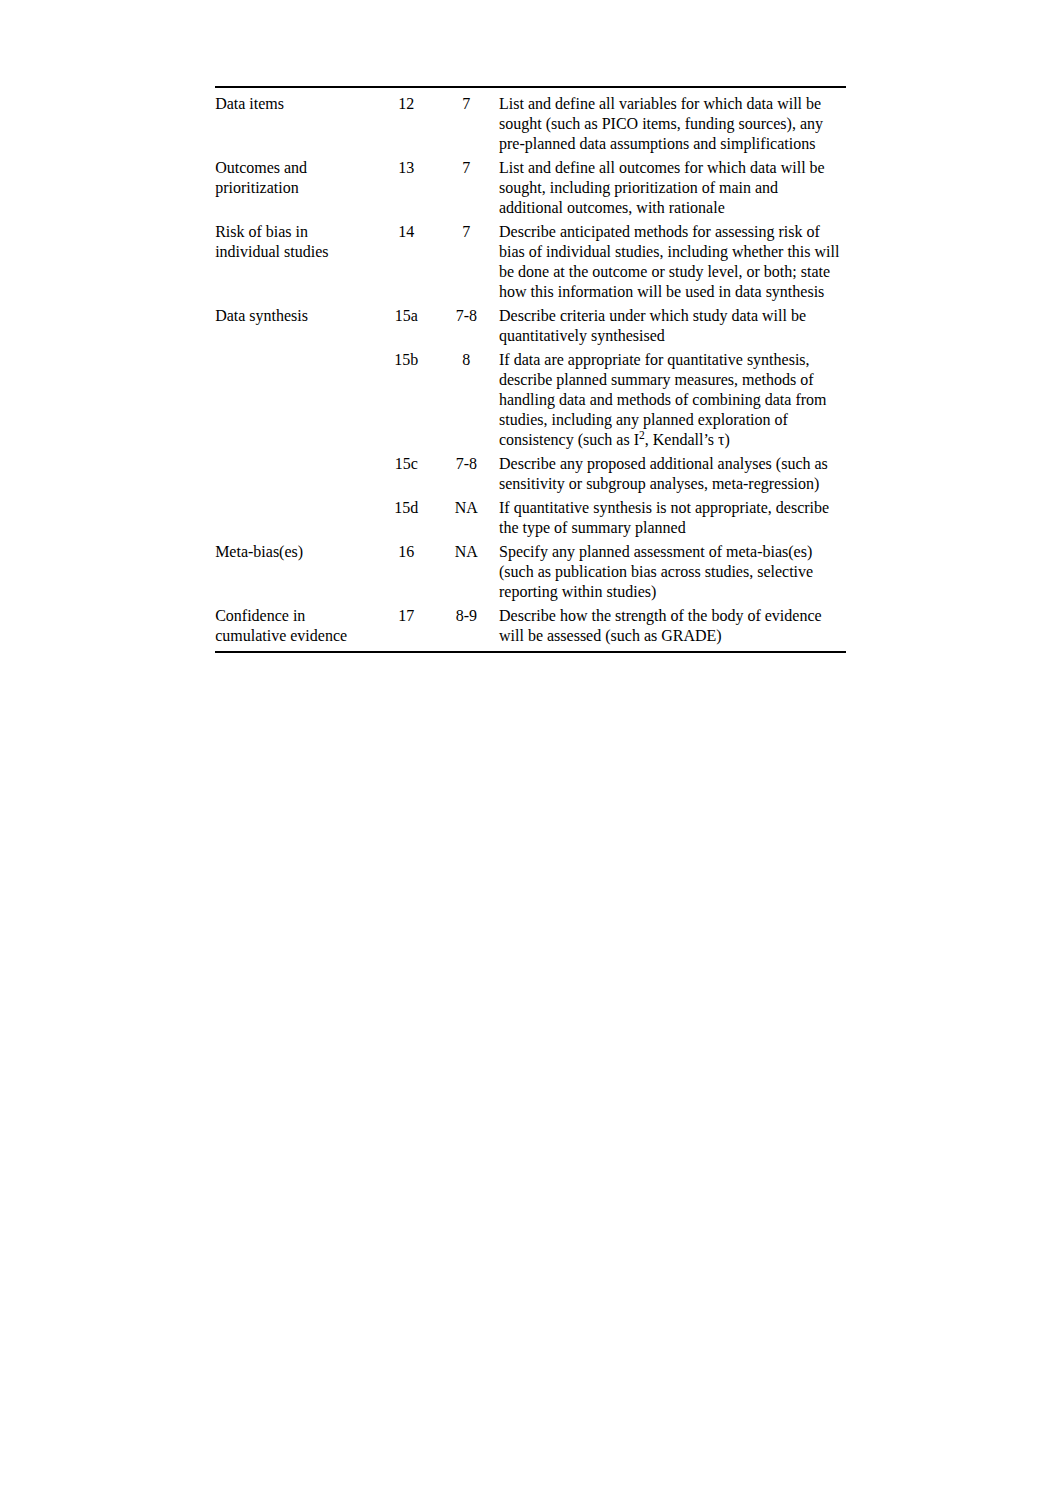| Data items | 12 | 7 | List and define all variables for which data will be sought (such as PICO items, funding sources), any pre-planned data assumptions and simplifications |
| Outcomes and prioritization | 13 | 7 | List and define all outcomes for which data will be sought, including prioritization of main and additional outcomes, with rationale |
| Risk of bias in individual studies | 14 | 7 | Describe anticipated methods for assessing risk of bias of individual studies, including whether this will be done at the outcome or study level, or both; state how this information will be used in data synthesis |
| Data synthesis | 15a | 7-8 | Describe criteria under which study data will be quantitatively synthesised |
| | 15b | 8 | If data are appropriate for quantitative synthesis, describe planned summary measures, methods of handling data and methods of combining data from studies, including any planned exploration of consistency (such as I 2 , Kendall’s τ) |
| | 15c | 7-8 | Describe any proposed additional analyses (such as sensitivity or subgroup analyses, meta-regression) |
| | 15d | NA | If quantitative synthesis is not appropriate, describe the type of summary planned |
| Meta-bias(es) | 16 | NA | Specify any planned assessment of meta-bias(es) (such as publication bias across studies, selective reporting within studies) |
| Confidence in cumulative evidence | 17 | 8-9 | Describe how the strength of the body of evidence will be assessed (such as GRADE) |